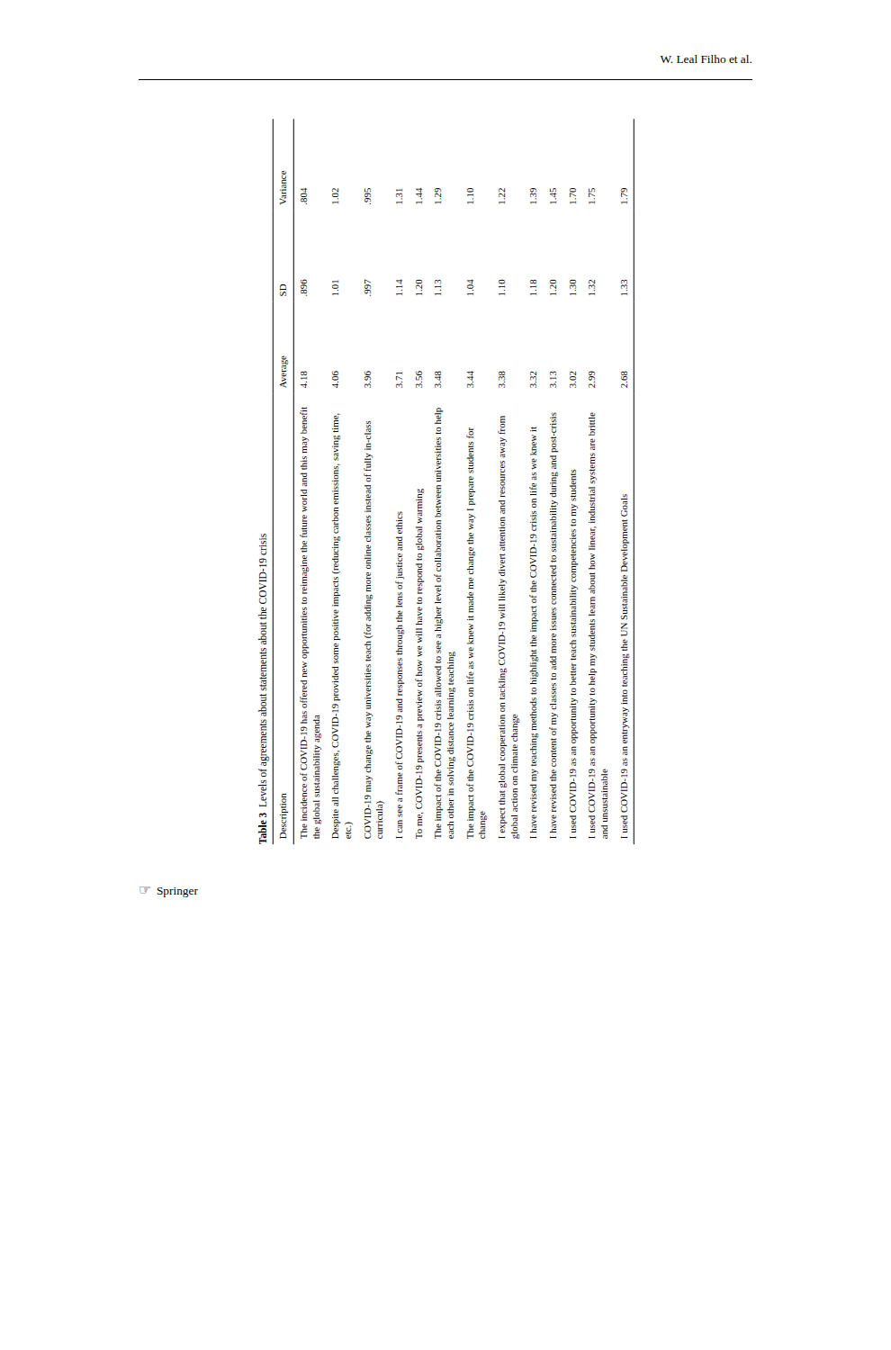W. Leal Filho et al.
Table 3 Levels of agreements about statements about the COVID-19 crisis
| Description | Average | SD | Variance |
| --- | --- | --- | --- |
| The incidence of COVID-19 has offered new opportunities to reimagine the future world and this may benefit the global sustainability agenda | 4.18 | .896 | .804 |
| Despite all challenges, COVID-19 provided some positive impacts (reducing carbon emissions, saving time, etc.) | 4.06 | 1.01 | 1.02 |
| COVID-19 may change the way universities teach (for adding more online classes instead of fully in-class curricula) | 3.96 | .997 | .995 |
| I can see a frame of COVID-19 and responses through the lens of justice and ethics | 3.71 | 1.14 | 1.31 |
| To me, COVID-19 presents a preview of how we will have to respond to global warming | 3.56 | 1.20 | 1.44 |
| The impact of the COVID-19 crisis allowed to see a higher level of collaboration between universities to help each other in solving distance learning teaching | 3.48 | 1.13 | 1.29 |
| The impact of the COVID-19 crisis on life as we knew it made me change the way I prepare students for change | 3.44 | 1.04 | 1.10 |
| I expect that global cooperation on tackling COVID-19 will likely divert attention and resources away from global action on climate change | 3.38 | 1.10 | 1.22 |
| I have revised my teaching methods to highlight the impact of the COVID-19 crisis on life as we knew it | 3.32 | 1.18 | 1.39 |
| I have revised the content of my classes to add more issues connected to sustainability during and post-crisis | 3.13 | 1.20 | 1.45 |
| I used COVID-19 as an opportunity to better teach sustainability competencies to my students | 3.02 | 1.30 | 1.70 |
| I used COVID-19 as an opportunity to help my students learn about how linear, industrial systems are brittle and unsustainable | 2.99 | 1.32 | 1.75 |
| I used COVID-19 as an entryway into teaching the UN Sustainable Development Goals | 2.68 | 1.33 | 1.79 |
☞Springer